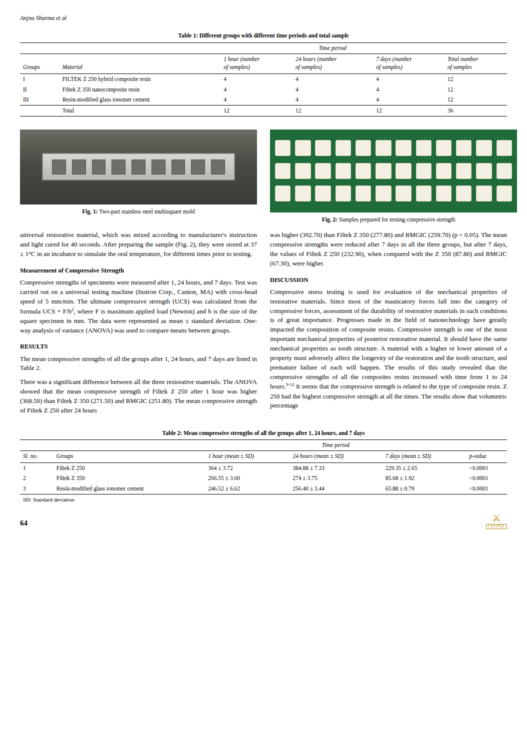Anjna Sharma et al
Table 1: Different groups with different time periods and total sample
| | | Time period | |
| --- | --- | --- | --- |
| Groups | Material | 1 hour (number of samples) | 24 hours (number of samples) | 7 days (number of samples) | Total number of samples |
| I | FILTEK Z 250 hybrid composite resin | 4 | 4 | 4 | 12 |
| II | Filtek Z 350 nanocomposite resin | 4 | 4 | 4 | 12 |
| III | Resin-modified glass ionomer cement | 4 | 4 | 4 | 12 |
| | Total | 12 | 12 | 12 | 36 |
Fig. 1: Two-part stainless steel multisquare mold
Fig. 2: Samples prepared for testing compressive strength
universal restorative material, which was mixed according to manufacturer's instruction and light cured for 40 seconds. After preparing the sample (Fig. 2), they were stored at 37 ± 1°C in an incubator to simulate the oral temperature, for different times prior to testing.
Measurement of Compressive Strength
Compressive strengths of specimens were measured after 1, 24 hours, and 7 days. Test was carried out on a universal testing machine (Instron Corp., Canton, MA) with cross-head speed of 5 mm/min. The ultimate compressive strength (UCS) was calculated from the formula UCS = F/b2, where F is maximum applied load (Newton) and b is the size of the square specimen in mm. The data were represented as mean ± standard deviation. One-way analysis of variance (ANOVA) was used to compare means between groups.
RESULTS
The mean compressive strengths of all the groups after 1, 24 hours, and 7 days are listed in Table 2.
There was a significant difference between all the three restorative materials. The ANOVA showed that the mean compressive strength of Filtek Z 250 after 1 hour was higher (368.50) than Filtek Z 350 (271.50) and RMGIC (251.80). The mean compressive strength of Filtek Z 250 after 24 hours
was higher (392.70) than Filtek Z 350 (277.80) and RMGIC (259.70) (p < 0.05). The mean compressive strengths were reduced after 7 days in all the three groups, but after 7 days, the values of Filtek Z 250 (232.90), when compared with the Z 350 (87.80) and RMGIC (67.30), were higher.
DISCUSSION
Compressive stress testing is used for evaluation of the mechanical properties of restorative materials. Since most of the masticatory forces fall into the category of compressive forces, assessment of the durability of restorative materials in such conditions is of great importance. Progresses made in the field of nanotechnology have greatly impacted the composition of composite resins. Compressive strength is one of the most important mechanical properties of posterior restorative material. It should have the same mechanical properties as tooth structure. A material with a higher or lower amount of a property must adversely affect the longevity of the restoration and the tooth structure, and premature failure of each will happen. The results of this study revealed that the compressive strengths of all the composites resins increased with time from 1 to 24 hours.9-12 It seems that the compressive strength is related to the type of composite resin. Z 250 had the highest compressive strength at all the times. The results show that volumetric percentage
Table 2: Mean compressive strengths of all the groups after 1, 24 hours, and 7 days
| | | Time period | |
| --- | --- | --- | --- |
| Sl. no. | Groups | 1 hour (mean ± SD) | 24 hours (mean ± SD) | 7 days (mean ± SD) | p-value |
| 1 | Filtek Z 250 | 364 ± 3.72 | 384.88 ± 7.33 | 229.35 ± 2.65 | <0.0001 |
| 2 | Filtek Z 350 | 266.55 ± 3.60 | 274 ± 3.75 | 85.68 ± 1.92 | <0.0001 |
| 3 | Resin-modified glass ionomer cement | 246.52 ± 6.62 | 256.40 ± 3.44 | 65.88 ± 0.79 | <0.0001 |
| SD: Standard deviation |
64
⚔
JAYPEE